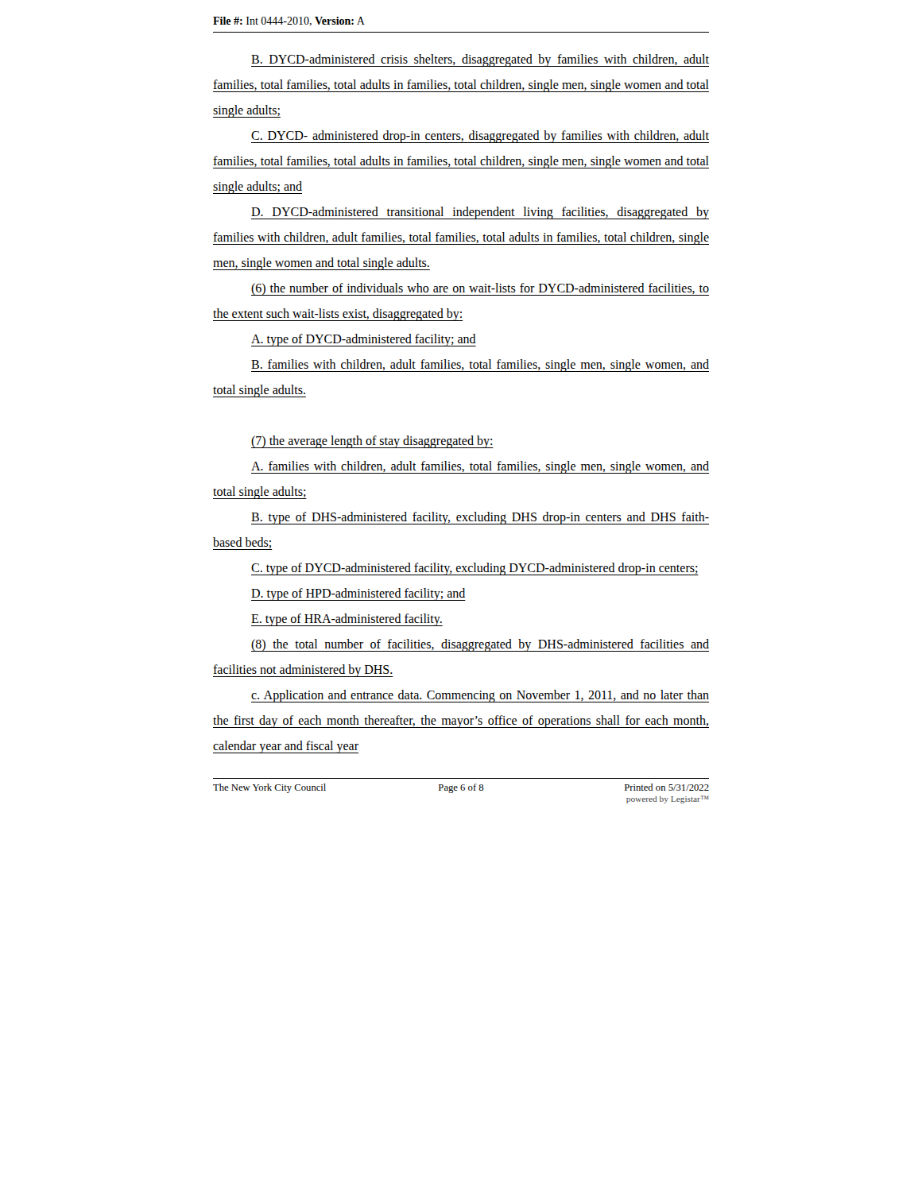File #: Int 0444-2010, Version: A
B. DYCD-administered crisis shelters, disaggregated by families with children, adult families, total families, total adults in families, total children, single men, single women and total single adults;
C. DYCD- administered drop-in centers, disaggregated by families with children, adult families, total families, total adults in families, total children, single men, single women and total single adults; and
D. DYCD-administered transitional independent living facilities, disaggregated by families with children, adult families, total families, total adults in families, total children, single men, single women and total single adults.
(6) the number of individuals who are on wait-lists for DYCD-administered facilities, to the extent such wait-lists exist, disaggregated by:
A. type of DYCD-administered facility; and
B. families with children, adult families, total families, single men, single women, and total single adults.
(7) the average length of stay disaggregated by:
A. families with children, adult families, total families, single men, single women, and total single adults;
B. type of DHS-administered facility, excluding DHS drop-in centers and DHS faith-based beds;
C. type of DYCD-administered facility, excluding DYCD-administered drop-in centers;
D. type of HPD-administered facility; and
E. type of HRA-administered facility.
(8) the total number of facilities, disaggregated by DHS-administered facilities and facilities not administered by DHS.
c. Application and entrance data. Commencing on November 1, 2011, and no later than the first day of each month thereafter, the mayor’s office of operations shall for each month, calendar year and fiscal year
The New York City Council
Page 6 of 8
Printed on 5/31/2022 powered by Legistar™